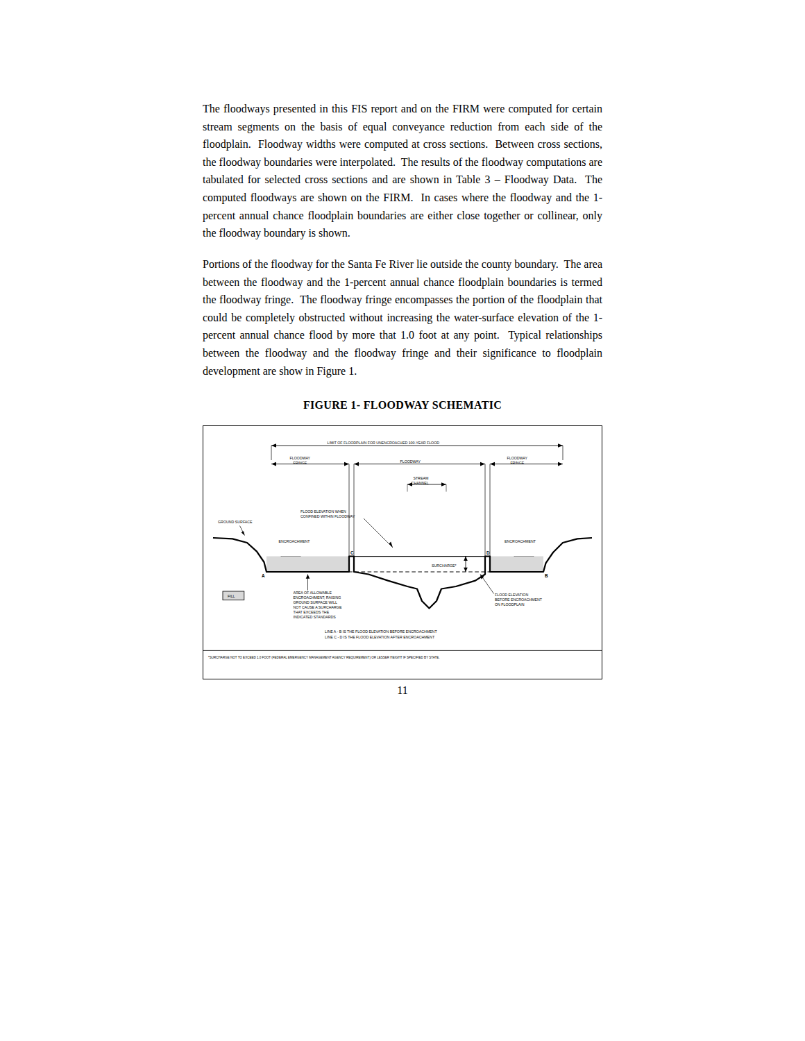The floodways presented in this FIS report and on the FIRM were computed for certain stream segments on the basis of equal conveyance reduction from each side of the floodplain. Floodway widths were computed at cross sections. Between cross sections, the floodway boundaries were interpolated. The results of the floodway computations are tabulated for selected cross sections and are shown in Table 3 – Floodway Data. The computed floodways are shown on the FIRM. In cases where the floodway and the 1-percent annual chance floodplain boundaries are either close together or collinear, only the floodway boundary is shown.
Portions of the floodway for the Santa Fe River lie outside the county boundary. The area between the floodway and the 1-percent annual chance floodplain boundaries is termed the floodway fringe. The floodway fringe encompasses the portion of the floodplain that could be completely obstructed without increasing the water-surface elevation of the 1-percent annual chance flood by more that 1.0 foot at any point. Typical relationships between the floodway and the floodway fringe and their significance to floodplain development are show in Figure 1.
FIGURE 1- FLOODWAY SCHEMATIC
LIMIT OF FLOODPLAIN FOR UNENCROACHED 100-YEAR FLOOD FLOODWAY FRINGE FLOODWAY FLOODWAY FRINGE STREAM CHANNEL FLOOD ELEVATION WHEN CONFINED WITHIN FLOODWAY GROUND SURFACE ENCROACHMENT ENCROACHMENT FILL FILL C D A B SURCHARGE* FILL AREA OF ALLOWABLE ENCROACHMENT; RAISING GROUND SURFACE WILL NOT CAUSE A SURCHARGE THAT EXCEEDS THE INDICATED STANDARDS FLOOD ELEVATION BEFORE ENCROACHMENT ON FLOODPLAIN LINE A - B IS THE FLOOD ELEVATION BEFORE ENCROACHMENT LINE C - D IS THE FLOOD ELEVATION AFTER ENCROACHMENT *SURCHARGE NOT TO EXCEED 1.0 FOOT (FEDERAL EMERGENCY MANAGEMENT AGENCY REQUIREMENT) OR LESSER HEIGHT IF SPECIFIED BY STATE.
11